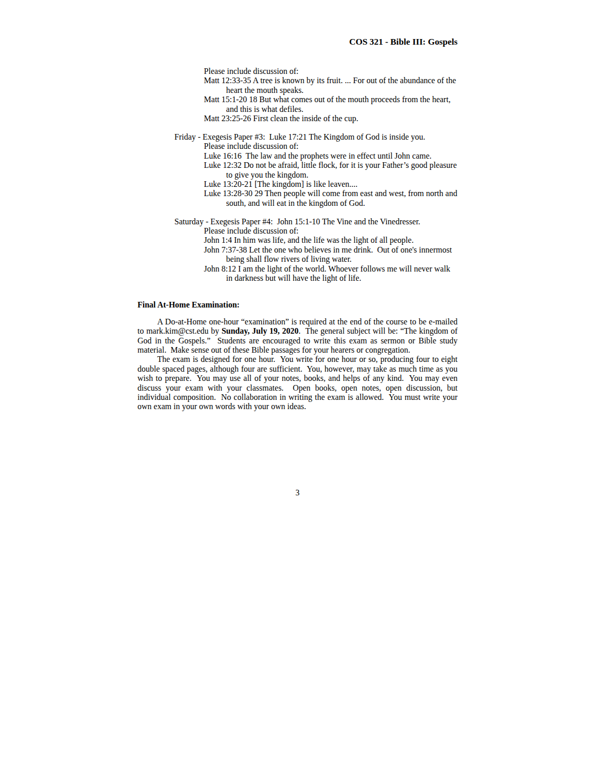COS 321 - Bible III: Gospels
Please include discussion of:
Matt 12:33-35 A tree is known by its fruit. ... For out of the abundance of the heart the mouth speaks.
Matt 15:1-20 18 But what comes out of the mouth proceeds from the heart, and this is what defiles.
Matt 23:25-26 First clean the inside of the cup.
Friday - Exegesis Paper #3: Luke 17:21 The Kingdom of God is inside you.
Please include discussion of:
Luke 16:16 The law and the prophets were in effect until John came.
Luke 12:32 Do not be afraid, little flock, for it is your Father’s good pleasure to give you the kingdom.
Luke 13:20-21 [The kingdom] is like leaven....
Luke 13:28-30 29 Then people will come from east and west, from north and south, and will eat in the kingdom of God.
Saturday - Exegesis Paper #4: John 15:1-10 The Vine and the Vinedresser.
Please include discussion of:
John 1:4 In him was life, and the life was the light of all people.
John 7:37-38 Let the one who believes in me drink. Out of one's innermost being shall flow rivers of living water.
John 8:12 I am the light of the world. Whoever follows me will never walk in darkness but will have the light of life.
Final At-Home Examination:
A Do-at-Home one-hour “examination” is required at the end of the course to be e-mailed to mark.kim@cst.edu by Sunday, July 19, 2020. The general subject will be: “The kingdom of God in the Gospels.” Students are encouraged to write this exam as sermon or Bible study material. Make sense out of these Bible passages for your hearers or congregation.
The exam is designed for one hour. You write for one hour or so, producing four to eight double spaced pages, although four are sufficient. You, however, may take as much time as you wish to prepare. You may use all of your notes, books, and helps of any kind. You may even discuss your exam with your classmates. Open books, open notes, open discussion, but individual composition. No collaboration in writing the exam is allowed. You must write your own exam in your own words with your own ideas.
3